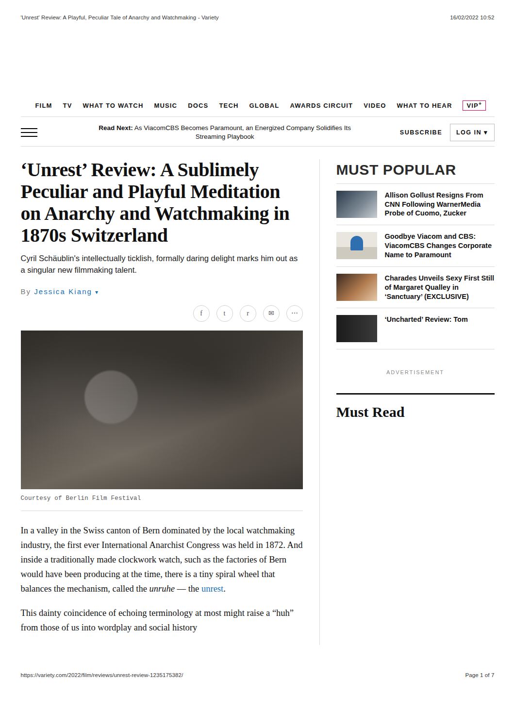'Unrest' Review: A Playful, Peculiar Tale of Anarchy and Watchmaking - Variety 16/02/2022 10:52
Film
TV
What To Watch
Music
Docs
Tech
Global
Awards Circuit
Video
What To Hear
VIP+
Read Next: As ViacomCBS Becomes Paramount, an Energized Company Solidifies Its Streaming Playbook
Subscribe Log In ▾
‘Unrest’ Review: A Sublimely Peculiar and Playful Meditation on Anarchy and Watchmaking in 1870s Switzerland
Cyril Schäublin's intellectually ticklish, formally daring delight marks him out as a singular new filmmaking talent.
By Jessica Kiang ▾
f t r ✉ ⋯
Courtesy of Berlin Film Festival
In a valley in the Swiss canton of Bern dominated by the local watchmaking industry, the first ever International Anarchist Congress was held in 1872. And inside a traditionally made clockwork watch, such as the factories of Bern would have been producing at the time, there is a tiny spiral wheel that balances the mechanism, called the unruhe — the unrest.
This dainty coincidence of echoing terminology at most might raise a “huh” from those of us into wordplay and social history
Must Popular
Allison Gollust Resigns From CNN Following WarnerMedia Probe of Cuomo, Zucker
Goodbye Viacom and CBS: ViacomCBS Changes Corporate Name to Paramount
Charades Unveils Sexy First Still of Margaret Qualley in ‘Sanctuary’ (EXCLUSIVE)
‘Uncharted’ Review: Tom
Advertisement
Must Read
https://variety.com/2022/film/reviews/unrest-review-1235175382/ Page 1 of 7